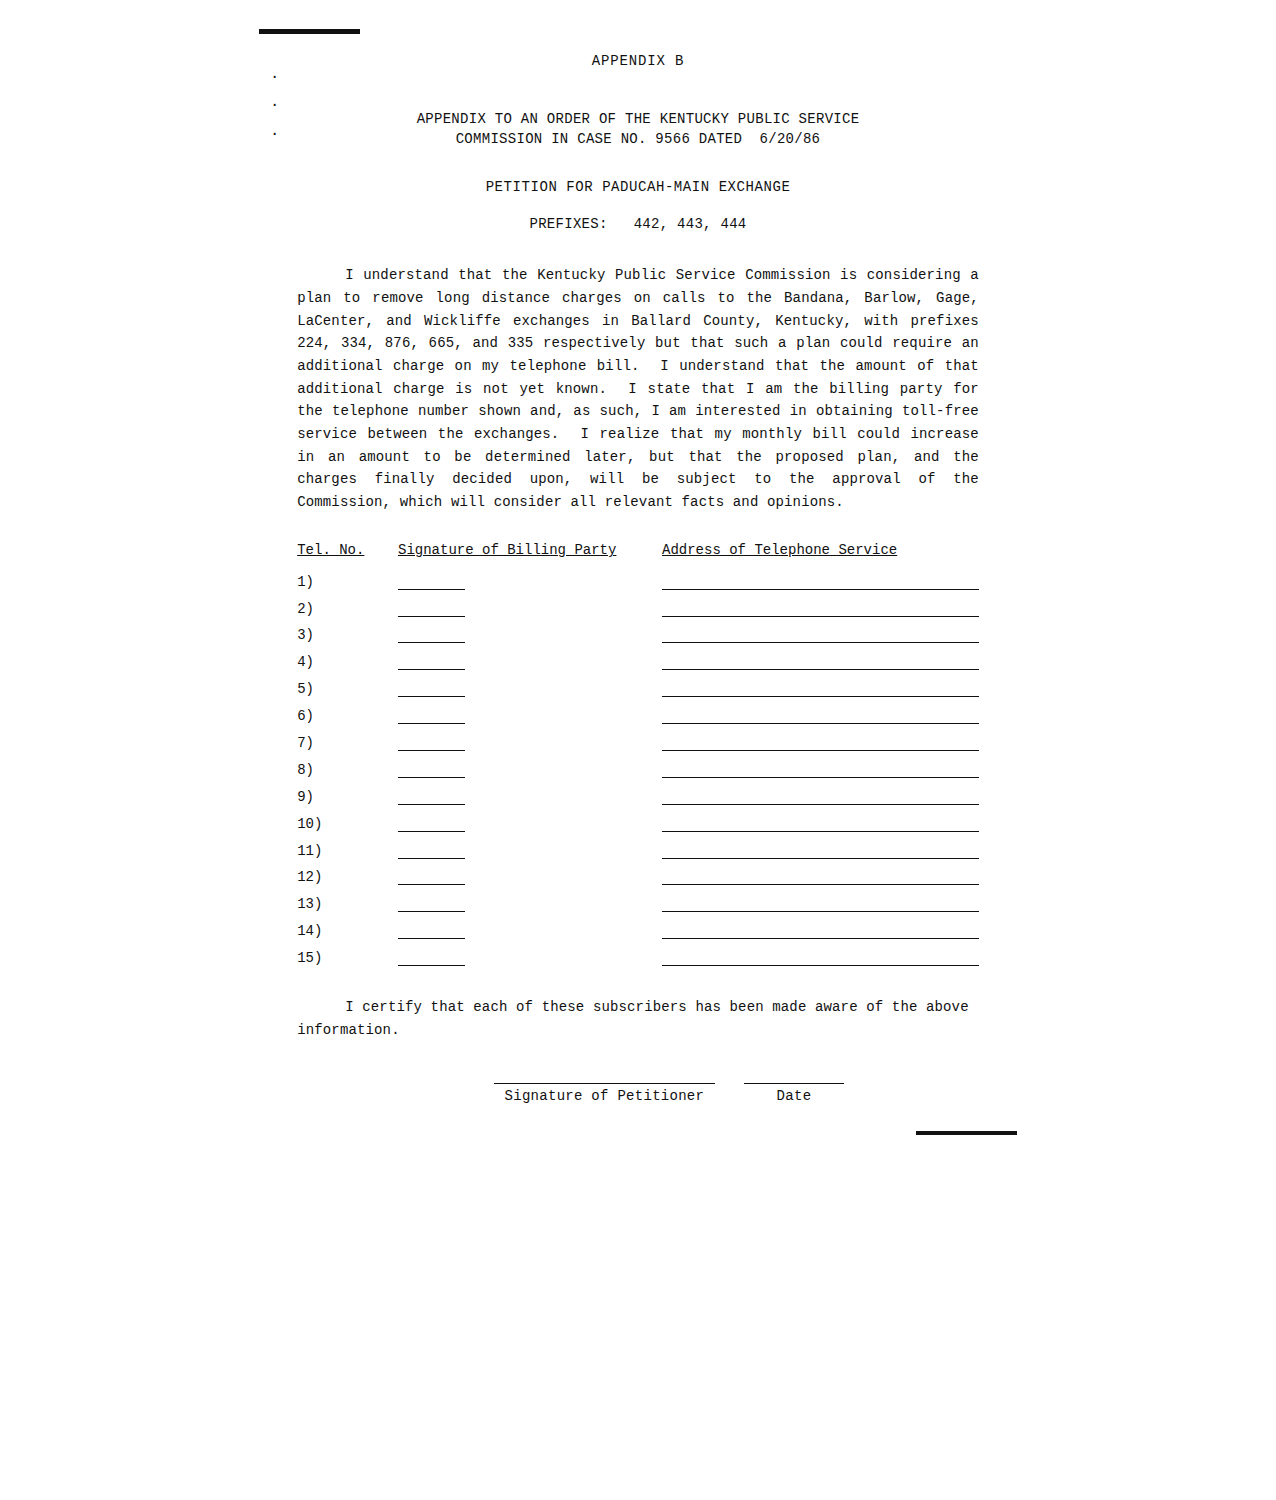. . .
APPENDIX B
APPENDIX TO AN ORDER OF THE KENTUCKY PUBLIC SERVICE
COMMISSION IN CASE NO. 9566 DATED 6/20/86
PETITION FOR PADUCAH-MAIN EXCHANGE
PREFIXES: 442, 443, 444
I understand that the Kentucky Public Service Commission is considering a plan to remove long distance charges on calls to the Bandana, Barlow, Gage, LaCenter, and Wickliffe exchanges in Ballard County, Kentucky, with prefixes 224, 334, 876, 665, and 335 respectively but that such a plan could require an additional charge on my telephone bill. I understand that the amount of that additional charge is not yet known. I state that I am the billing party for the telephone number shown and, as such, I am interested in obtaining toll-free service between the exchanges. I realize that my monthly bill could increase in an amount to be determined later, but that the proposed plan, and the charges finally decided upon, will be subject to the approval of the Commission, which will consider all relevant facts and opinions.
| Tel. No. | Signature of Billing Party | Address of Telephone Service |
| --- | --- | --- |
| 1) | | | |
| 2) | | | |
| 3) | | | |
| 4) | | | |
| 5) | | | |
| 6) | | | |
| 7) | | | |
| 8) | | | |
| 9) | | | |
| 10) | | | |
| 11) | | | |
| 12) | | | |
| 13) | | | |
| 14) | | | |
| 15) | | | |
I certify that each of these subscribers has been made aware of the above information.
| Signature of Petitioner | | Date |